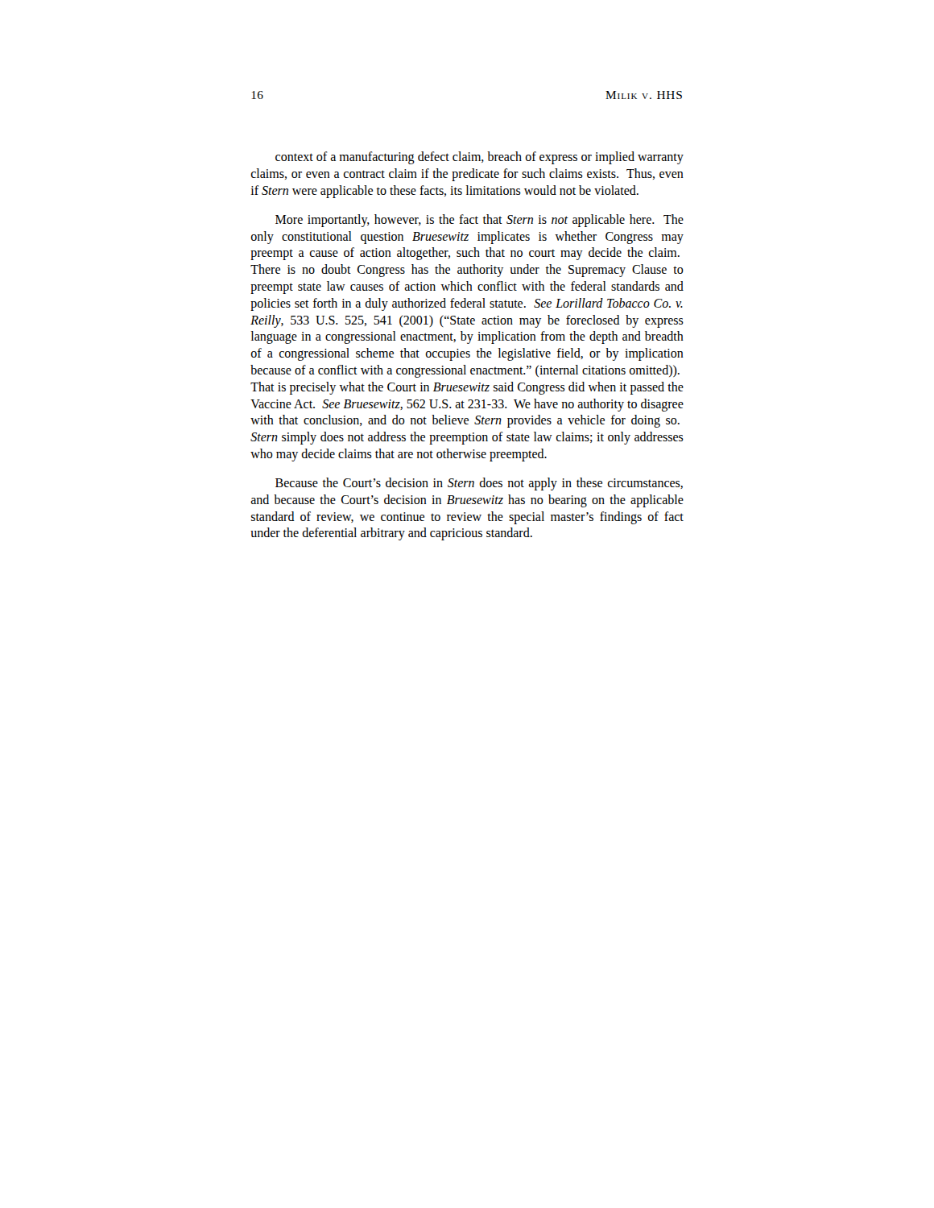16 Milik v. HHS
context of a manufacturing defect claim, breach of express or implied warranty claims, or even a contract claim if the predicate for such claims exists. Thus, even if Stern were applicable to these facts, its limitations would not be violated.
More importantly, however, is the fact that Stern is not applicable here. The only constitutional question Bruesewitz implicates is whether Congress may preempt a cause of action altogether, such that no court may decide the claim. There is no doubt Congress has the authority under the Supremacy Clause to preempt state law causes of action which conflict with the federal standards and policies set forth in a duly authorized federal statute. See Lorillard Tobacco Co. v. Reilly, 533 U.S. 525, 541 (2001) (“State action may be foreclosed by express language in a congressional enactment, by implication from the depth and breadth of a congressional scheme that occupies the legislative field, or by implication because of a conflict with a congressional enactment.” (internal citations omitted)). That is precisely what the Court in Bruesewitz said Congress did when it passed the Vaccine Act. See Bruesewitz, 562 U.S. at 231-33. We have no authority to disagree with that conclusion, and do not believe Stern provides a vehicle for doing so. Stern simply does not address the preemption of state law claims; it only ad­dresses who may decide claims that are not otherwise preempted.
Because the Court’s decision in Stern does not apply in these circumstances, and because the Court’s decision in Bruesewitz has no bearing on the applicable standard of review, we continue to review the special master’s findings of fact under the deferential arbitrary and capri­cious standard.